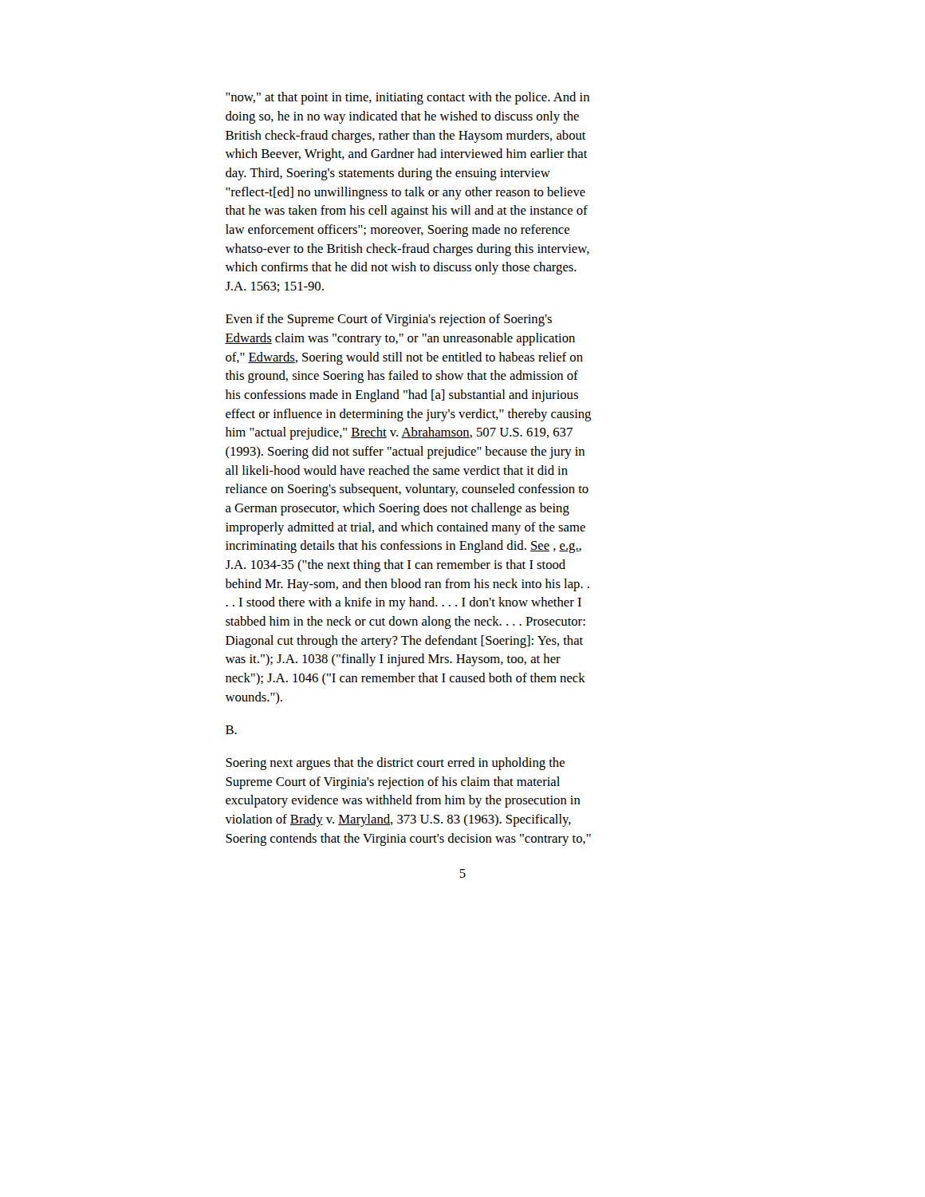"now," at that point in time, initiating contact with the police. And in doing so, he in no way indicated that he wished to discuss only the British check-fraud charges, rather than the Haysom murders, about which Beever, Wright, and Gardner had interviewed him earlier that day. Third, Soering's statements during the ensuing interview "reflect-t[ed] no unwillingness to talk or any other reason to believe that he was taken from his cell against his will and at the instance of law enforcement officers"; moreover, Soering made no reference whatso-ever to the British check-fraud charges during this interview, which confirms that he did not wish to discuss only those charges. J.A. 1563; 151-90.
Even if the Supreme Court of Virginia's rejection of Soering's Edwards claim was "contrary to," or "an unreasonable application of," Edwards, Soering would still not be entitled to habeas relief on this ground, since Soering has failed to show that the admission of his confessions made in England "had [a] substantial and injurious effect or influence in determining the jury's verdict," thereby causing him "actual prejudice," Brecht v. Abrahamson, 507 U.S. 619, 637 (1993). Soering did not suffer "actual prejudice" because the jury in all likeli-hood would have reached the same verdict that it did in reliance on Soering's subsequent, voluntary, counseled confession to a German prosecutor, which Soering does not challenge as being improperly admitted at trial, and which contained many of the same incriminating details that his confessions in England did. See , e.g., J.A. 1034-35 ("the next thing that I can remember is that I stood behind Mr. Hay-som, and then blood ran from his neck into his lap. . . . I stood there with a knife in my hand. . . . I don't know whether I stabbed him in the neck or cut down along the neck. . . . Prosecutor: Diagonal cut through the artery? The defendant [Soering]: Yes, that was it."); J.A. 1038 ("finally I injured Mrs. Haysom, too, at her neck"); J.A. 1046 ("I can remember that I caused both of them neck wounds.").
B.
Soering next argues that the district court erred in upholding the Supreme Court of Virginia's rejection of his claim that material exculpatory evidence was withheld from him by the prosecution in violation of Brady v. Maryland, 373 U.S. 83 (1963). Specifically, Soering contends that the Virginia court's decision was "contrary to,"
5